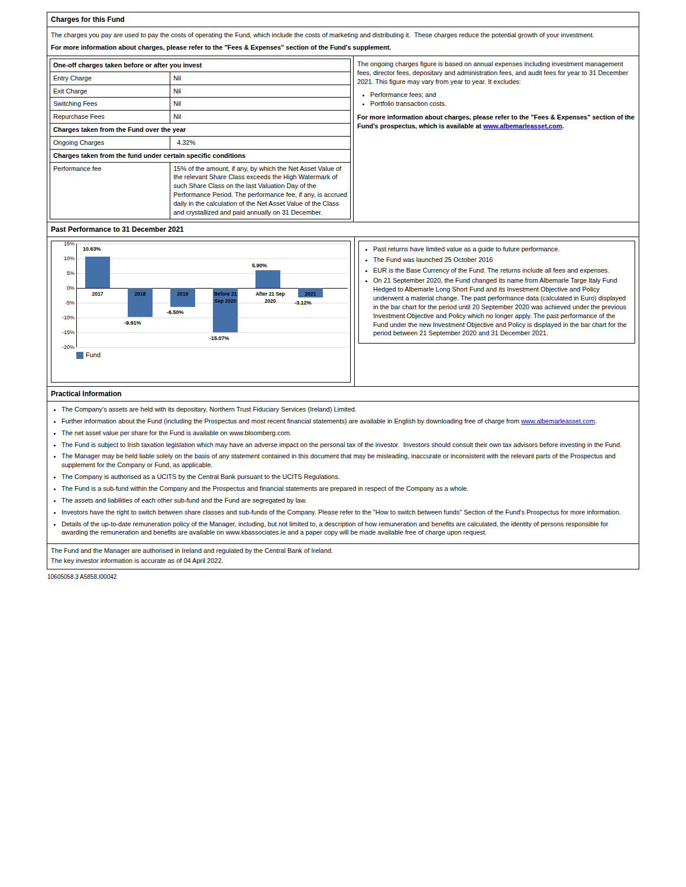Charges for this Fund
The charges you pay are used to pay the costs of operating the Fund, which include the costs of marketing and distributing it. These charges reduce the potential growth of your investment.
For more information about charges, please refer to the "Fees & Expenses" section of the Fund's supplement.
| One-off charges taken before or after you invest |
| --- |
| Entry Charge | Nil |
| Exit Charge | Nil |
| Switching Fees | Nil |
| Repurchase Fees | Nil |
| Charges taken from the Fund over the year |
| Ongoing Charges | 4.32% |
| Charges taken from the fund under certain specific conditions |
| Performance fee | 15% of the amount, if any, by which the Net Asset Value of the relevant Share Class exceeds the High Watermark of such Share Class on the last Valuation Day of the Performance Period. The performance fee, if any, is accrued daily in the calculation of the Net Asset Value of the Class and crystallized and paid annually on 31 December. |
The ongoing charges figure is based on annual expenses including investment management fees, director fees, depositary and administration fees, and audit fees for year to 31 December 2021. This figure may vary from year to year. It excludes:
Performance fees; and
Portfolio transaction costs.
For more information about charges, please refer to the "Fees & Expenses" section of the Fund's prospectus, which is available at www.albemarleasset.com.
Past Performance to 31 December 2021
15% 10% 5% 0% -5% -10% -15% -20%
10.63%
2017
-9.91%
2018
-6.50%
2019
-15.07%
Before 21
Sep 2020
5.90%
After 21 Sep
2020
-3.12%
2021
Fund
Past returns have limited value as a guide to future performance.
The Fund was launched 25 October 2016
EUR is the Base Currency of the Fund. The returns include all fees and expenses.
On 21 September 2020, the Fund changed its name from Albemarle Targe Italy Fund Hedged to Albemarle Long Short Fund and its Investment Objective and Policy underwent a material change. The past performance data (calculated in Euro) displayed in the bar chart for the period until 20 September 2020 was achieved under the previous Investment Objective and Policy which no longer apply. The past performance of the Fund under the new Investment Objective and Policy is displayed in the bar chart for the period between 21 September 2020 and 31 December 2021.
Practical Information
The Company's assets are held with its depositary, Northern Trust Fiduciary Services (Ireland) Limited.
Further information about the Fund (including the Prospectus and most recent financial statements) are available in English by downloading free of charge from www.albemarleasset.com.
The net asset value per share for the Fund is available on www.bloomberg.com.
The Fund is subject to Irish taxation legislation which may have an adverse impact on the personal tax of the investor. Investors should consult their own tax advisors before investing in the Fund.
The Manager may be held liable solely on the basis of any statement contained in this document that may be misleading, inaccurate or inconsistent with the relevant parts of the Prospectus and supplement for the Company or Fund, as applicable.
The Company is authorised as a UCITS by the Central Bank pursuant to the UCITS Regulations.
The Fund is a sub-fund within the Company and the Prospectus and financial statements are prepared in respect of the Company as a whole.
The assets and liabilities of each other sub-fund and the Fund are segregated by law.
Investors have the right to switch between share classes and sub-funds of the Company. Please refer to the "How to switch between funds" Section of the Fund's Prospectus for more information.
Details of the up-to-date remuneration policy of the Manager, including, but not limited to, a description of how remuneration and benefits are calculated, the identity of persons responsible for awarding the remuneration and benefits are available on www.kbassociates.ie and a paper copy will be made available free of charge upon request.
The Fund and the Manager are authorised in Ireland and regulated by the Central Bank of Ireland.
The key investor information is accurate as of 04 April 2022.
10605058.3 A5858.I00042